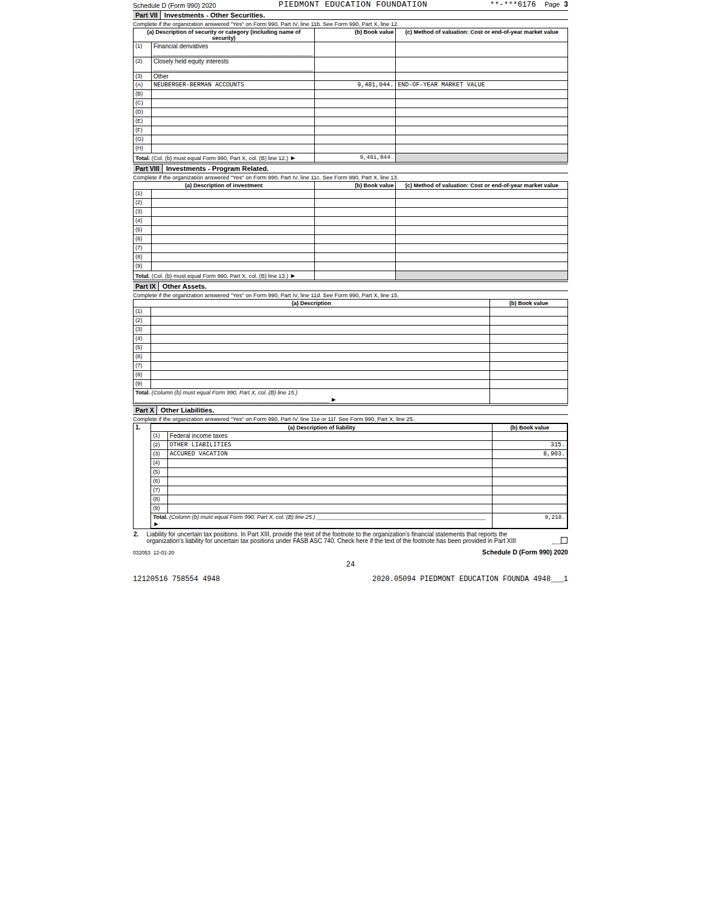Schedule D (Form 990) 2020
PIEDMONT EDUCATION FOUNDATION
**-***6176 Page 3
Part VII
Investments - Other Securities.
Complete if the organization answered "Yes" on Form 990, Part IV, line 11b. See Form 990, Part X, line 12.
| (a) Description of security or category (including name of security) | (b) Book value | (c) Method of valuation: Cost or end-of-year market value |
| --- | --- | --- |
| (1) | Financial derivatives | | |
| (2) | Closely held equity interests | | |
| (3) | Other | | |
| (A) | NEUBERGER-BERMAN ACCOUNTS | 9,481,044. | END-OF-YEAR MARKET VALUE |
| (B) | | | |
| (C) | | | |
| (D) | | | |
| (E) | | | |
| (F) | | | |
| (G) | | | |
| (H) | | | |
| Total. (Col. (b) must equal Form 990, Part X, col. (B) line 12.) ► | 9,481,044. | |
Part VIII
Investments - Program Related.
Complete if the organization answered "Yes" on Form 990, Part IV, line 11c. See Form 990, Part X, line 13.
| (a) Description of investment | (b) Book value | (c) Method of valuation: Cost or end-of-year market value |
| --- | --- | --- |
| (1) | | | |
| (2) | | | |
| (3) | | | |
| (4) | | | |
| (5) | | | |
| (6) | | | |
| (7) | | | |
| (8) | | | |
| (9) | | | |
| Total. (Col. (b) must equal Form 990, Part X, col. (B) line 13.) ► | | |
Part IX
Other Assets.
Complete if the organization answered "Yes" on Form 990, Part IV, line 11d. See Form 990, Part X, line 15.
| (a) Description | (b) Book value |
| --- | --- |
| (1) | | |
| (2) | | |
| (3) | | |
| (4) | | |
| (5) | | |
| (6) | | |
| (7) | | |
| (8) | | |
| (9) | | |
| Total. (Column (b) must equal Form 990, Part X, col. (B) line 15.) ► | |
Part X
Other Liabilities.
Complete if the organization answered "Yes" on Form 990, Part IV, line 11e or 11f. See Form 990, Part X, line 25.
| 1. | / (a) Description of liability / (b) Book value / / --- / --- / / (1) / Federal income taxes / / / (2) / OTHER LIABILITIES / 315. / / (3) / ACCURED VACATION / 8,903. / / (4) / / / / (5) / / / / (6) / / / / (7) / / / / (8) / / / / (9) / / / / Total. (Column (b) must equal Form 990, Part X, col. (B) line 25.) ► / 9,218. / |
| 2. | Liability for uncertain tax positions. In Part XIII, provide the text of the footnote to the organization's financial statements that reports the organization's liability for uncertain tax positions under FASB ASC 740. Check here if the text of the footnote has been provided in Part XIII | |
032053 12-01-20
Schedule D (Form 990) 2020
24
12120516 758554 4948
2020.05094 PIEDMONT EDUCATION FOUNDA 4948___1